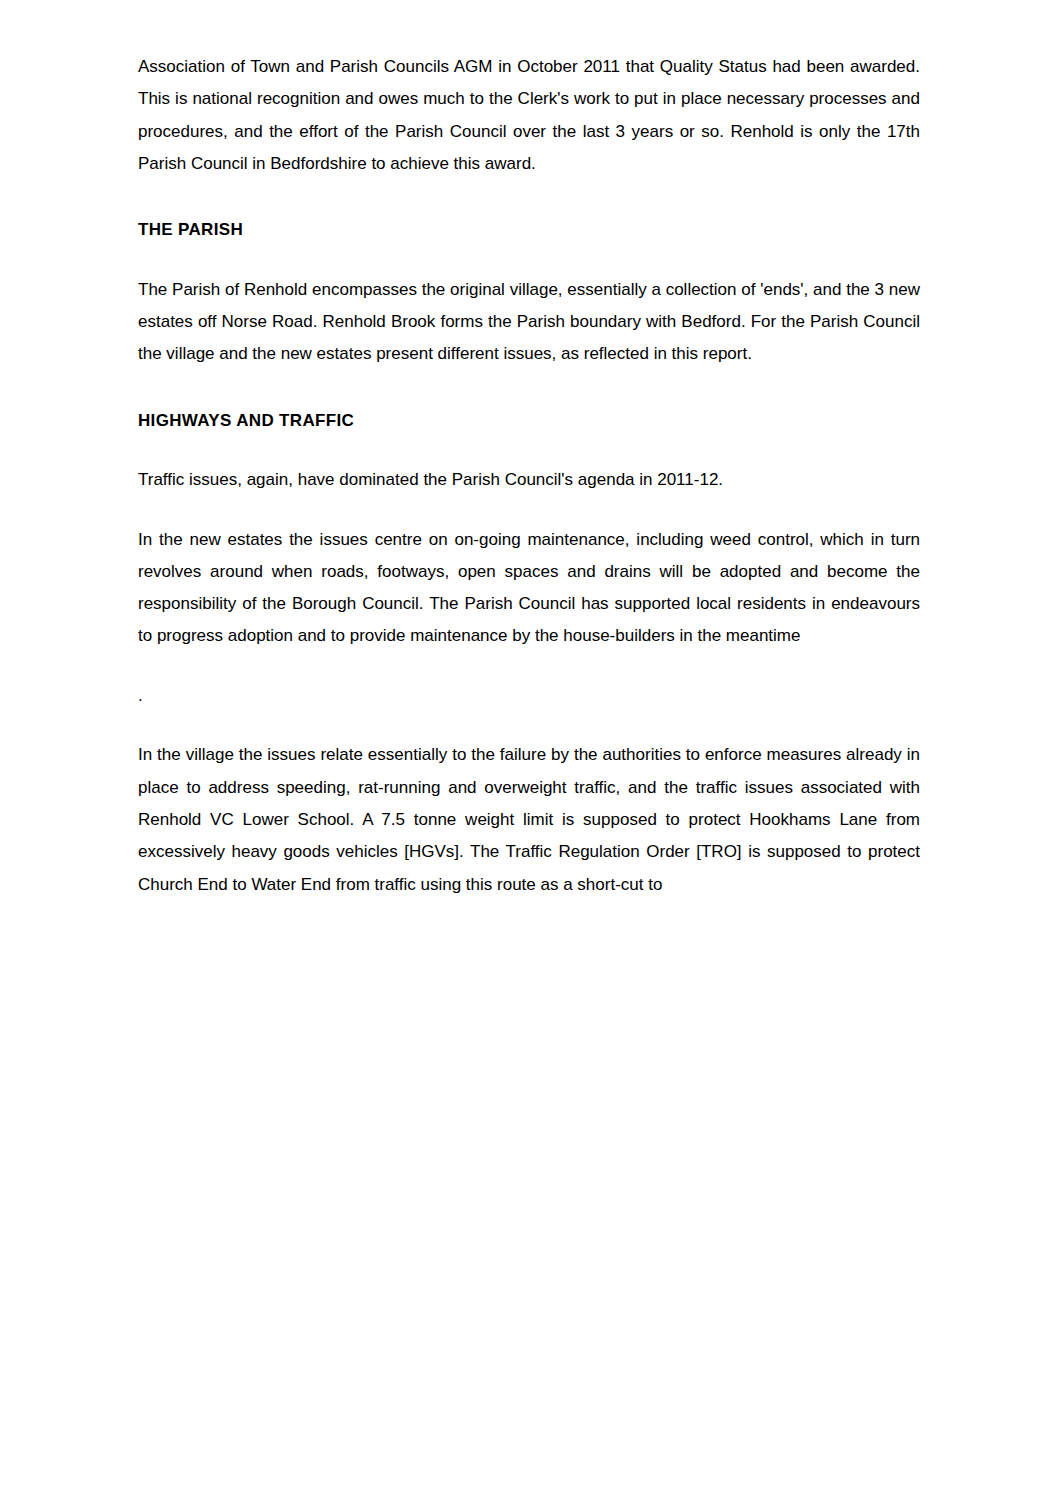Association of Town and Parish Councils AGM in October 2011 that Quality Status had been awarded. This is national recognition and owes much to the Clerk's work to put in place necessary processes and procedures, and the effort of the Parish Council over the last 3 years or so. Renhold is only the 17th Parish Council in Bedfordshire to achieve this award.
THE PARISH
The Parish of Renhold encompasses the original village, essentially a collection of 'ends', and the 3 new estates off Norse Road. Renhold Brook forms the Parish boundary with Bedford. For the Parish Council the village and the new estates present different issues, as reflected in this report.
HIGHWAYS AND TRAFFIC
Traffic issues, again, have dominated the Parish Council's agenda in 2011-12.
In the new estates the issues centre on on-going maintenance, including weed control, which in turn revolves around when roads, footways, open spaces and drains will be adopted and become the responsibility of the Borough Council. The Parish Council has supported local residents in endeavours to progress adoption and to provide maintenance by the house-builders in the meantime
.
In the village the issues relate essentially to the failure by the authorities to enforce measures already in place to address speeding, rat-running and overweight traffic, and the traffic issues associated with Renhold VC Lower School. A 7.5 tonne weight limit is supposed to protect Hookhams Lane from excessively heavy goods vehicles [HGVs]. The Traffic Regulation Order [TRO] is supposed to protect Church End to Water End from traffic using this route as a short-cut to